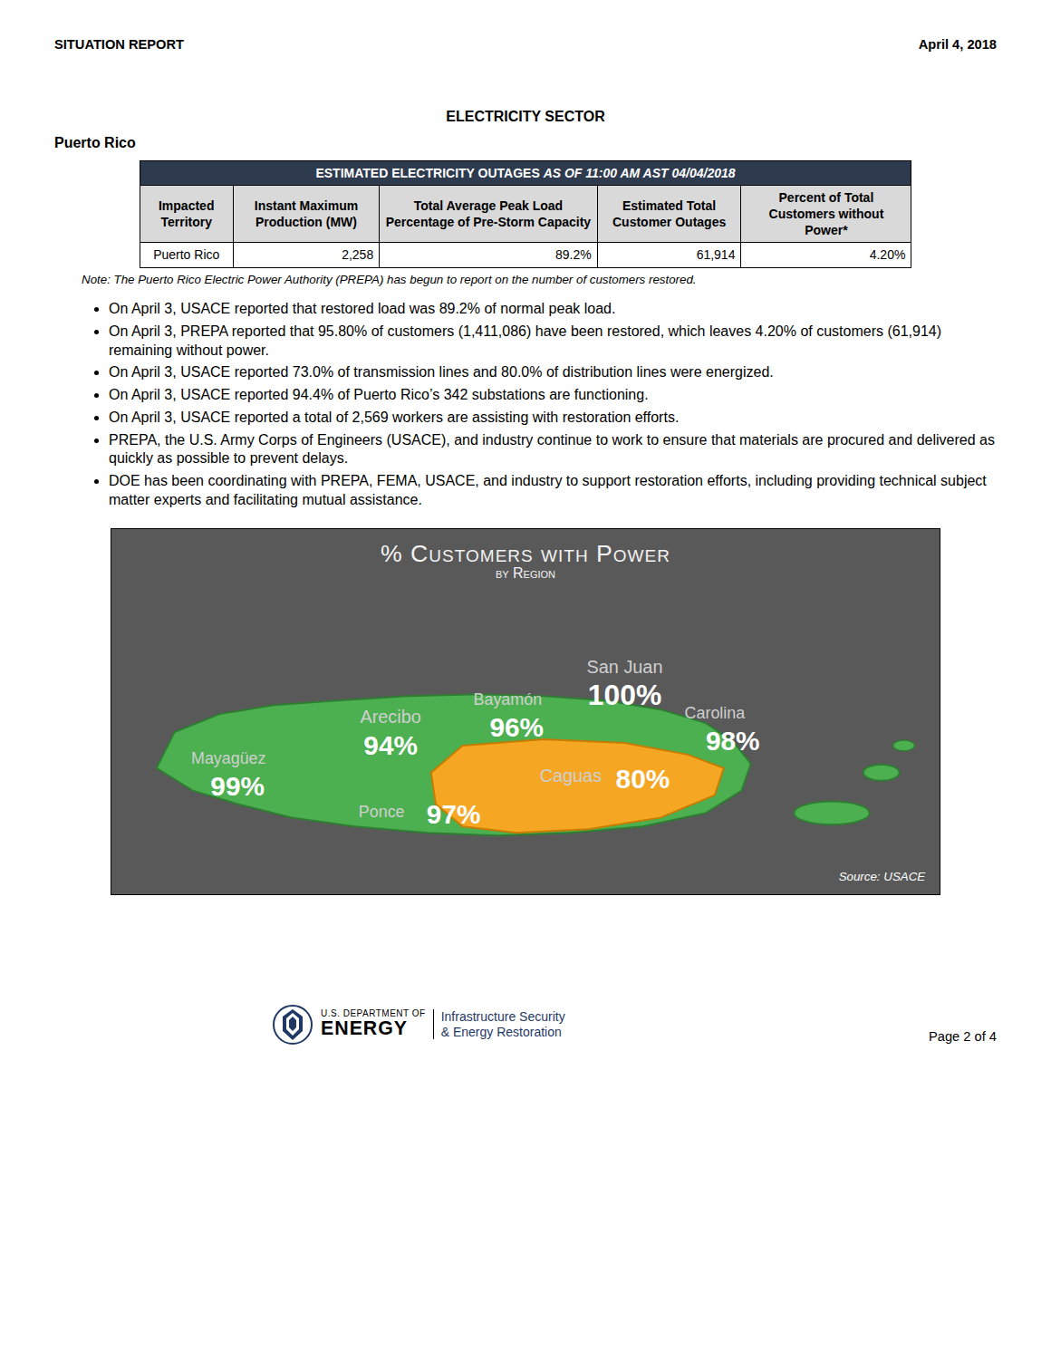SITUATION REPORT April 4, 2018
ELECTRICITY SECTOR
Puerto Rico
| ESTIMATED ELECTRICITY OUTAGES AS OF 11:00 AM AST 04/04/2018 |
| Impacted Territory | Instant Maximum Production (MW) | Total Average Peak Load Percentage of Pre-Storm Capacity | Estimated Total Customer Outages | Percent of Total Customers without Power* |
| Puerto Rico | 2,258 | 89.2% | 61,914 | 4.20% |
Note: The Puerto Rico Electric Power Authority (PREPA) has begun to report on the number of customers restored.
On April 3, USACE reported that restored load was 89.2% of normal peak load.
On April 3, PREPA reported that 95.80% of customers (1,411,086) have been restored, which leaves 4.20% of customers (61,914) remaining without power.
On April 3, USACE reported 73.0% of transmission lines and 80.0% of distribution lines were energized.
On April 3, USACE reported 94.4% of Puerto Rico’s 342 substations are functioning.
On April 3, USACE reported a total of 2,569 workers are assisting with restoration efforts.
PREPA, the U.S. Army Corps of Engineers (USACE), and industry continue to work to ensure that materials are procured and delivered as quickly as possible to prevent delays.
DOE has been coordinating with PREPA, FEMA, USACE, and industry to support restoration efforts, including providing technical subject matter experts and facilitating mutual assistance.
% Customers with Power
by Region
Arecibo 94% Bayamón 96% San Juan 100% Carolina 98% Mayagüez 99% Caguas 80% Ponce 97%
Source: USACE
U.S. DEPARTMENT OF
ENERGY
Infrastructure Security
& Energy Restoration
Page 2 of 4